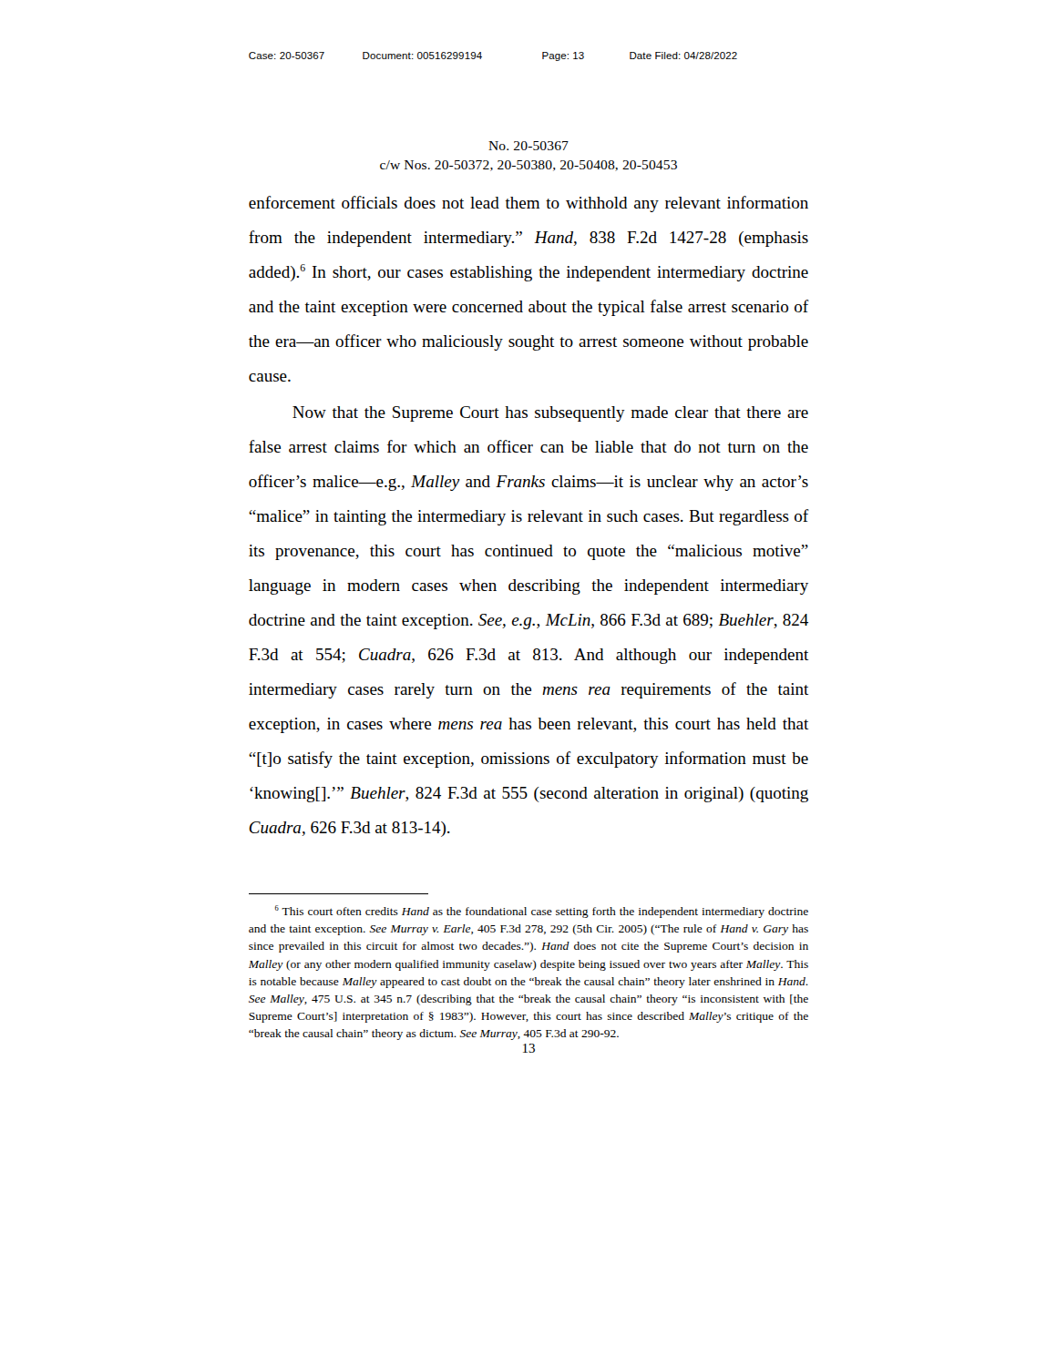Case: 20-50367 Document: 00516299194 Page: 13 Date Filed: 04/28/2022
No. 20-50367
c/w Nos. 20-50372, 20-50380, 20-50408, 20-50453
enforcement officials does not lead them to withhold any relevant information from the independent intermediary.” Hand, 838 F.2d 1427-28 (emphasis added).6 In short, our cases establishing the independent intermediary doctrine and the taint exception were concerned about the typical false arrest scenario of the era—an officer who maliciously sought to arrest someone without probable cause.
Now that the Supreme Court has subsequently made clear that there are false arrest claims for which an officer can be liable that do not turn on the officer’s malice—e.g., Malley and Franks claims—it is unclear why an actor’s “malice” in tainting the intermediary is relevant in such cases. But regardless of its provenance, this court has continued to quote the “malicious motive” language in modern cases when describing the independent intermediary doctrine and the taint exception. See, e.g., McLin, 866 F.3d at 689; Buehler, 824 F.3d at 554; Cuadra, 626 F.3d at 813. And although our independent intermediary cases rarely turn on the mens rea requirements of the taint exception, in cases where mens rea has been relevant, this court has held that “[t]o satisfy the taint exception, omissions of exculpatory information must be ‘knowing[].’” Buehler, 824 F.3d at 555 (second alteration in original) (quoting Cuadra, 626 F.3d at 813-14).
6 This court often credits Hand as the foundational case setting forth the independent intermediary doctrine and the taint exception. See Murray v. Earle, 405 F.3d 278, 292 (5th Cir. 2005) (“The rule of Hand v. Gary has since prevailed in this circuit for almost two decades.”). Hand does not cite the Supreme Court’s decision in Malley (or any other modern qualified immunity caselaw) despite being issued over two years after Malley. This is notable because Malley appeared to cast doubt on the “break the causal chain” theory later enshrined in Hand. See Malley, 475 U.S. at 345 n.7 (describing that the “break the causal chain” theory “is inconsistent with [the Supreme Court’s] interpretation of § 1983”). However, this court has since described Malley’s critique of the “break the causal chain” theory as dictum. See Murray, 405 F.3d at 290-92.
13